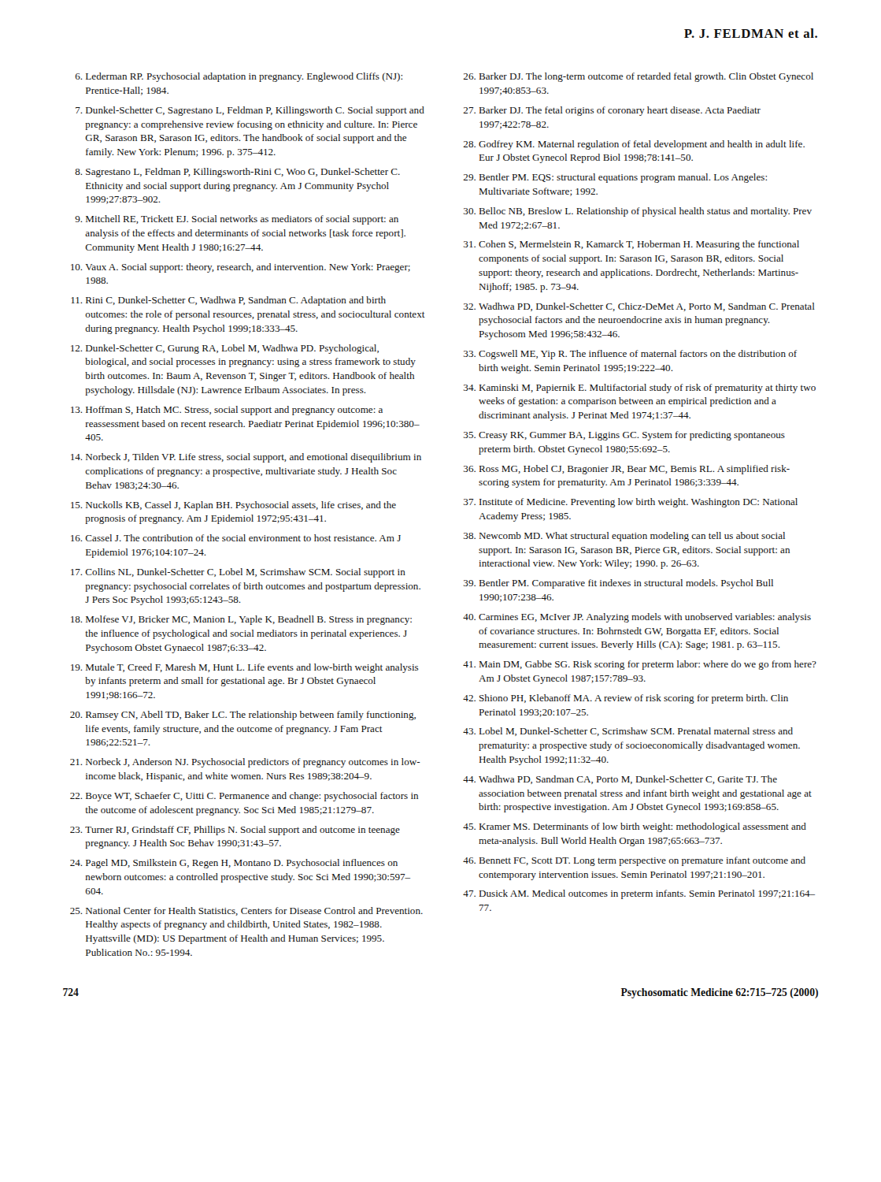P. J. FELDMAN et al.
Lederman RP. Psychosocial adaptation in pregnancy. Englewood Cliffs (NJ): Prentice-Hall; 1984.
Dunkel-Schetter C, Sagrestano L, Feldman P, Killingsworth C. Social support and pregnancy: a comprehensive review focusing on ethnicity and culture. In: Pierce GR, Sarason BR, Sarason IG, editors. The handbook of social support and the family. New York: Plenum; 1996. p. 375–412.
Sagrestano L, Feldman P, Killingsworth-Rini C, Woo G, Dunkel-Schetter C. Ethnicity and social support during pregnancy. Am J Community Psychol 1999;27:873–902.
Mitchell RE, Trickett EJ. Social networks as mediators of social support: an analysis of the effects and determinants of social networks [task force report]. Community Ment Health J 1980;16:27–44.
Vaux A. Social support: theory, research, and intervention. New York: Praeger; 1988.
Rini C, Dunkel-Schetter C, Wadhwa P, Sandman C. Adaptation and birth outcomes: the role of personal resources, prenatal stress, and sociocultural context during pregnancy. Health Psychol 1999;18:333–45.
Dunkel-Schetter C, Gurung RA, Lobel M, Wadhwa PD. Psychological, biological, and social processes in pregnancy: using a stress framework to study birth outcomes. In: Baum A, Revenson T, Singer T, editors. Handbook of health psychology. Hillsdale (NJ): Lawrence Erlbaum Associates. In press.
Hoffman S, Hatch MC. Stress, social support and pregnancy outcome: a reassessment based on recent research. Paediatr Perinat Epidemiol 1996;10:380–405.
Norbeck J, Tilden VP. Life stress, social support, and emotional disequilibrium in complications of pregnancy: a prospective, multivariate study. J Health Soc Behav 1983;24:30–46.
Nuckolls KB, Cassel J, Kaplan BH. Psychosocial assets, life crises, and the prognosis of pregnancy. Am J Epidemiol 1972;95:431–41.
Cassel J. The contribution of the social environment to host resistance. Am J Epidemiol 1976;104:107–24.
Collins NL, Dunkel-Schetter C, Lobel M, Scrimshaw SCM. Social support in pregnancy: psychosocial correlates of birth outcomes and postpartum depression. J Pers Soc Psychol 1993;65:1243–58.
Molfese VJ, Bricker MC, Manion L, Yaple K, Beadnell B. Stress in pregnancy: the influence of psychological and social mediators in perinatal experiences. J Psychosom Obstet Gynaecol 1987;6:33–42.
Mutale T, Creed F, Maresh M, Hunt L. Life events and low-birth weight analysis by infants preterm and small for gestational age. Br J Obstet Gynaecol 1991;98:166–72.
Ramsey CN, Abell TD, Baker LC. The relationship between family functioning, life events, family structure, and the outcome of pregnancy. J Fam Pract 1986;22:521–7.
Norbeck J, Anderson NJ. Psychosocial predictors of pregnancy outcomes in low-income black, Hispanic, and white women. Nurs Res 1989;38:204–9.
Boyce WT, Schaefer C, Uitti C. Permanence and change: psychosocial factors in the outcome of adolescent pregnancy. Soc Sci Med 1985;21:1279–87.
Turner RJ, Grindstaff CF, Phillips N. Social support and outcome in teenage pregnancy. J Health Soc Behav 1990;31:43–57.
Pagel MD, Smilkstein G, Regen H, Montano D. Psychosocial influences on newborn outcomes: a controlled prospective study. Soc Sci Med 1990;30:597–604.
National Center for Health Statistics, Centers for Disease Control and Prevention. Healthy aspects of pregnancy and childbirth, United States, 1982–1988. Hyattsville (MD): US Department of Health and Human Services; 1995. Publication No.: 95-1994.
Barker DJ. The long-term outcome of retarded fetal growth. Clin Obstet Gynecol 1997;40:853–63.
Barker DJ. The fetal origins of coronary heart disease. Acta Paediatr 1997;422:78–82.
Godfrey KM. Maternal regulation of fetal development and health in adult life. Eur J Obstet Gynecol Reprod Biol 1998;78:141–50.
Bentler PM. EQS: structural equations program manual. Los Angeles: Multivariate Software; 1992.
Belloc NB, Breslow L. Relationship of physical health status and mortality. Prev Med 1972;2:67–81.
Cohen S, Mermelstein R, Kamarck T, Hoberman H. Measuring the functional components of social support. In: Sarason IG, Sarason BR, editors. Social support: theory, research and applications. Dordrecht, Netherlands: Martinus-Nijhoff; 1985. p. 73–94.
Wadhwa PD, Dunkel-Schetter C, Chicz-DeMet A, Porto M, Sandman C. Prenatal psychosocial factors and the neuroendocrine axis in human pregnancy. Psychosom Med 1996;58:432–46.
Cogswell ME, Yip R. The influence of maternal factors on the distribution of birth weight. Semin Perinatol 1995;19:222–40.
Kaminski M, Papiernik E. Multifactorial study of risk of prematurity at thirty two weeks of gestation: a comparison between an empirical prediction and a discriminant analysis. J Perinat Med 1974;1:37–44.
Creasy RK, Gummer BA, Liggins GC. System for predicting spontaneous preterm birth. Obstet Gynecol 1980;55:692–5.
Ross MG, Hobel CJ, Bragonier JR, Bear MC, Bemis RL. A simplified risk-scoring system for prematurity. Am J Perinatol 1986;3:339–44.
Institute of Medicine. Preventing low birth weight. Washington DC: National Academy Press; 1985.
Newcomb MD. What structural equation modeling can tell us about social support. In: Sarason IG, Sarason BR, Pierce GR, editors. Social support: an interactional view. New York: Wiley; 1990. p. 26–63.
Bentler PM. Comparative fit indexes in structural models. Psychol Bull 1990;107:238–46.
Carmines EG, McIver JP. Analyzing models with unobserved variables: analysis of covariance structures. In: Bohrnstedt GW, Borgatta EF, editors. Social measurement: current issues. Beverly Hills (CA): Sage; 1981. p. 63–115.
Main DM, Gabbe SG. Risk scoring for preterm labor: where do we go from here? Am J Obstet Gynecol 1987;157:789–93.
Shiono PH, Klebanoff MA. A review of risk scoring for preterm birth. Clin Perinatol 1993;20:107–25.
Lobel M, Dunkel-Schetter C, Scrimshaw SCM. Prenatal maternal stress and prematurity: a prospective study of socioeconomically disadvantaged women. Health Psychol 1992;11:32–40.
Wadhwa PD, Sandman CA, Porto M, Dunkel-Schetter C, Garite TJ. The association between prenatal stress and infant birth weight and gestational age at birth: prospective investigation. Am J Obstet Gynecol 1993;169:858–65.
Kramer MS. Determinants of low birth weight: methodological assessment and meta-analysis. Bull World Health Organ 1987;65:663–737.
Bennett FC, Scott DT. Long term perspective on premature infant outcome and contemporary intervention issues. Semin Perinatol 1997;21:190–201.
Dusick AM. Medical outcomes in preterm infants. Semin Perinatol 1997;21:164–77.
724 Psychosomatic Medicine 62:715–725 (2000)